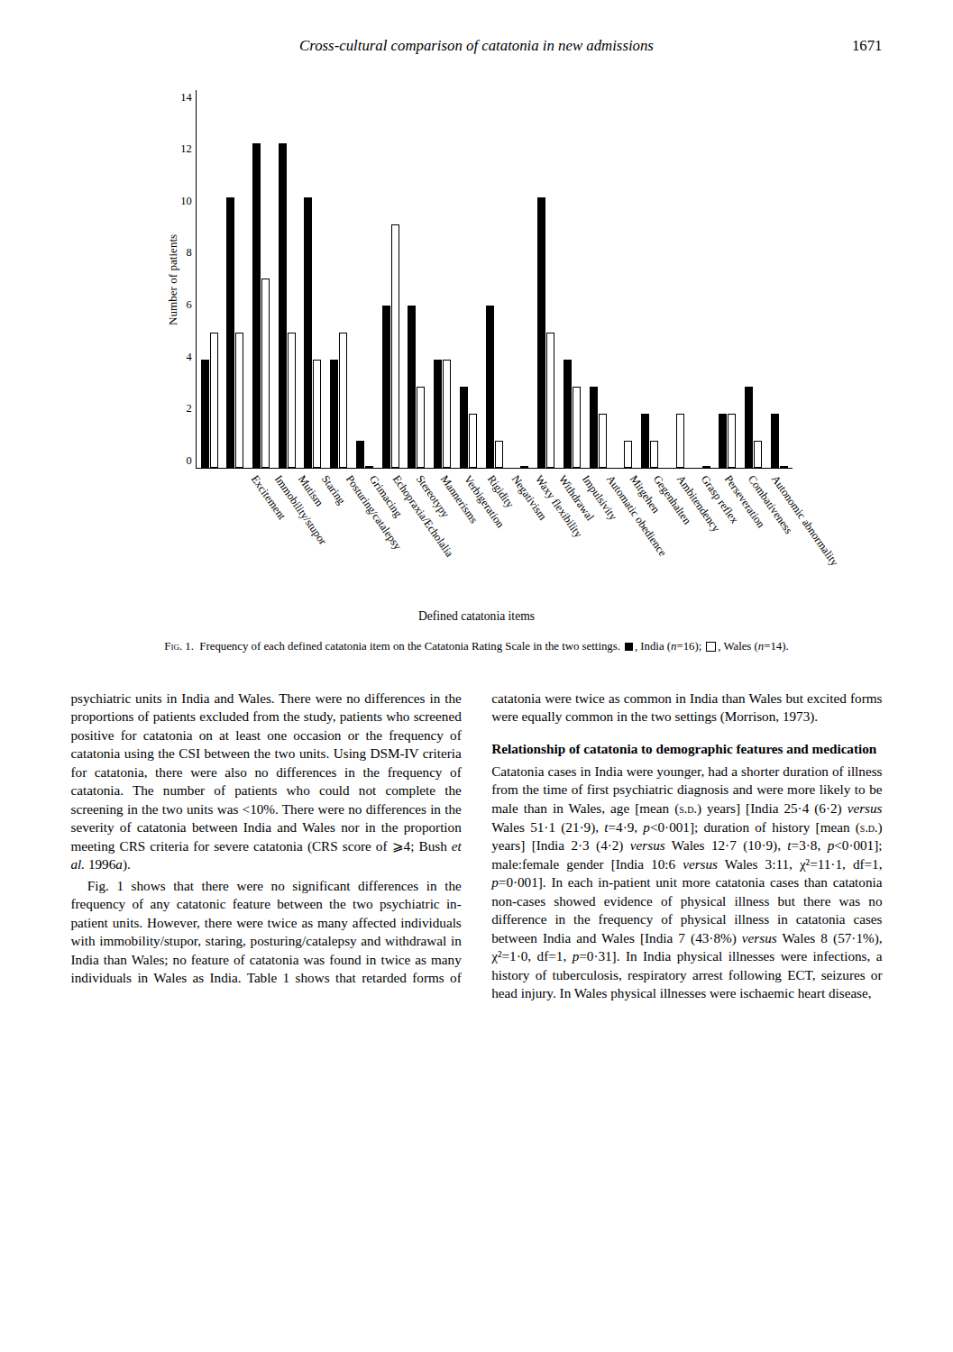Cross-cultural comparison of catatonia in new admissions 1671
Number of patients
14
12
10
8
6
4
2
0
Excitement
Immobility/stupor
Mutism
Staring
Posturing/catalepsy
Grimacing
Echopraxia/Echolalia
Stereotypy
Mannerisms
Verbigeration
Rigidity
Negativism
Waxy flexibility
Withdrawal
Impulsivity
Automatic obedience
Mitgehen
Gegenhalten
Ambitendency
Grasp reflex
Perseveration
Combativeness
Autonomic abnormality
Defined catatonia items
Fig. 1. Frequency of each defined catatonia item on the Catatonia Rating Scale in the two settings. , India (n=16); , Wales (n=14).
psychiatric units in India and Wales. There were no differences in the proportions of patients excluded from the study, patients who screened positive for catatonia on at least one occasion or the frequency of catatonia using the CSI between the two units. Using DSM-IV criteria for catatonia, there were also no differences in the frequency of catatonia. The number of patients who could not complete the screening in the two units was <10%. There were no differences in the severity of catatonia between India and Wales nor in the proportion meeting CRS criteria for severe catatonia (CRS score of ⩾4; Bush et al. 1996a).
Fig. 1 shows that there were no significant differences in the frequency of any catatonic feature between the two psychiatric in-patient units. However, there were twice as many affected individuals with immobility/stupor, staring, posturing/catalepsy and withdrawal in India than Wales; no feature of catatonia was found in twice as many individuals in Wales as India. Table 1 shows that retarded forms of catatonia were twice as common in India than Wales but excited forms were equally common in the two settings (Morrison, 1973).
Relationship of catatonia to demographic features and medication
Catatonia cases in India were younger, had a shorter duration of illness from the time of first psychiatric diagnosis and were more likely to be male than in Wales, age [mean (s.d.) years] [India 25·4 (6·2) versus Wales 51·1 (21·9), t=4·9, p<0·001]; duration of history [mean (s.d.) years] [India 2·3 (4·2) versus Wales 12·7 (10·9), t=3·8, p<0·001]; male:female gender [India 10:6 versus Wales 3:11, χ²=11·1, df=1, p=0·001]. In each in-patient unit more catatonia cases than catatonia non-cases showed evidence of physical illness but there was no difference in the frequency of physical illness in catatonia cases between India and Wales [India 7 (43·8%) versus Wales 8 (57·1%), χ²=1·0, df=1, p=0·31]. In India physical illnesses were infections, a history of tuberculosis, respiratory arrest following ECT, seizures or head injury. In Wales physical illnesses were ischaemic heart disease,